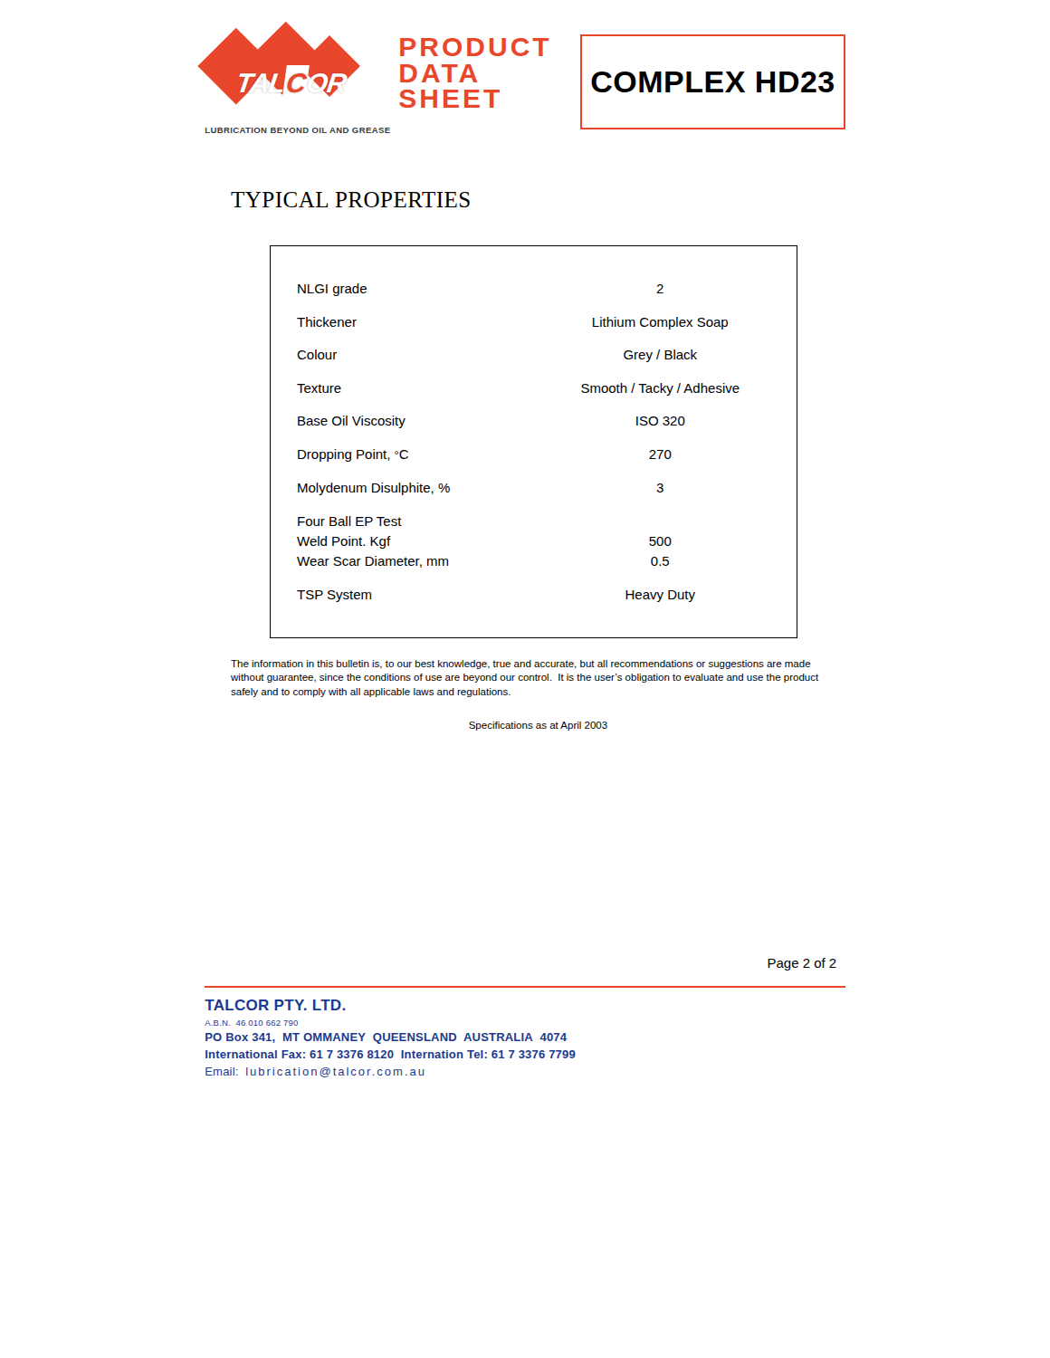TALCOR
LUBRICATION BEYOND OIL AND GREASE
PRODUCT DATA SHEET
COMPLEX HD23
TYPICAL PROPERTIES
| NLGI grade | 2 |
| Thickener | Lithium Complex Soap |
| Colour | Grey / Black |
| Texture | Smooth / Tacky / Adhesive |
| Base Oil Viscosity | ISO 320 |
| Dropping Point, ° C | 270 |
| Molydenum Disulphite, % | 3 |
| Four Ball EP Test Weld Point. Kgf Wear Scar Diameter, mm | 500 0.5 |
| TSP System | Heavy Duty |
The information in this bulletin is, to our best knowledge, true and accurate, but all recommendations or suggestions are made without guarantee, since the conditions of use are beyond our control. It is the user’s obligation to evaluate and use the product safely and to comply with all applicable laws and regulations.
Specifications as at April 2003
Page 2 of 2
TALCOR PTY. LTD.
A.B.N. 46 010 662 790
PO Box 341, MT OMMANEY QUEENSLAND AUSTRALIA 4074
International Fax: 61 7 3376 8120 Internation Tel: 61 7 3376 7799
Email: lubrication@talcor.com.au